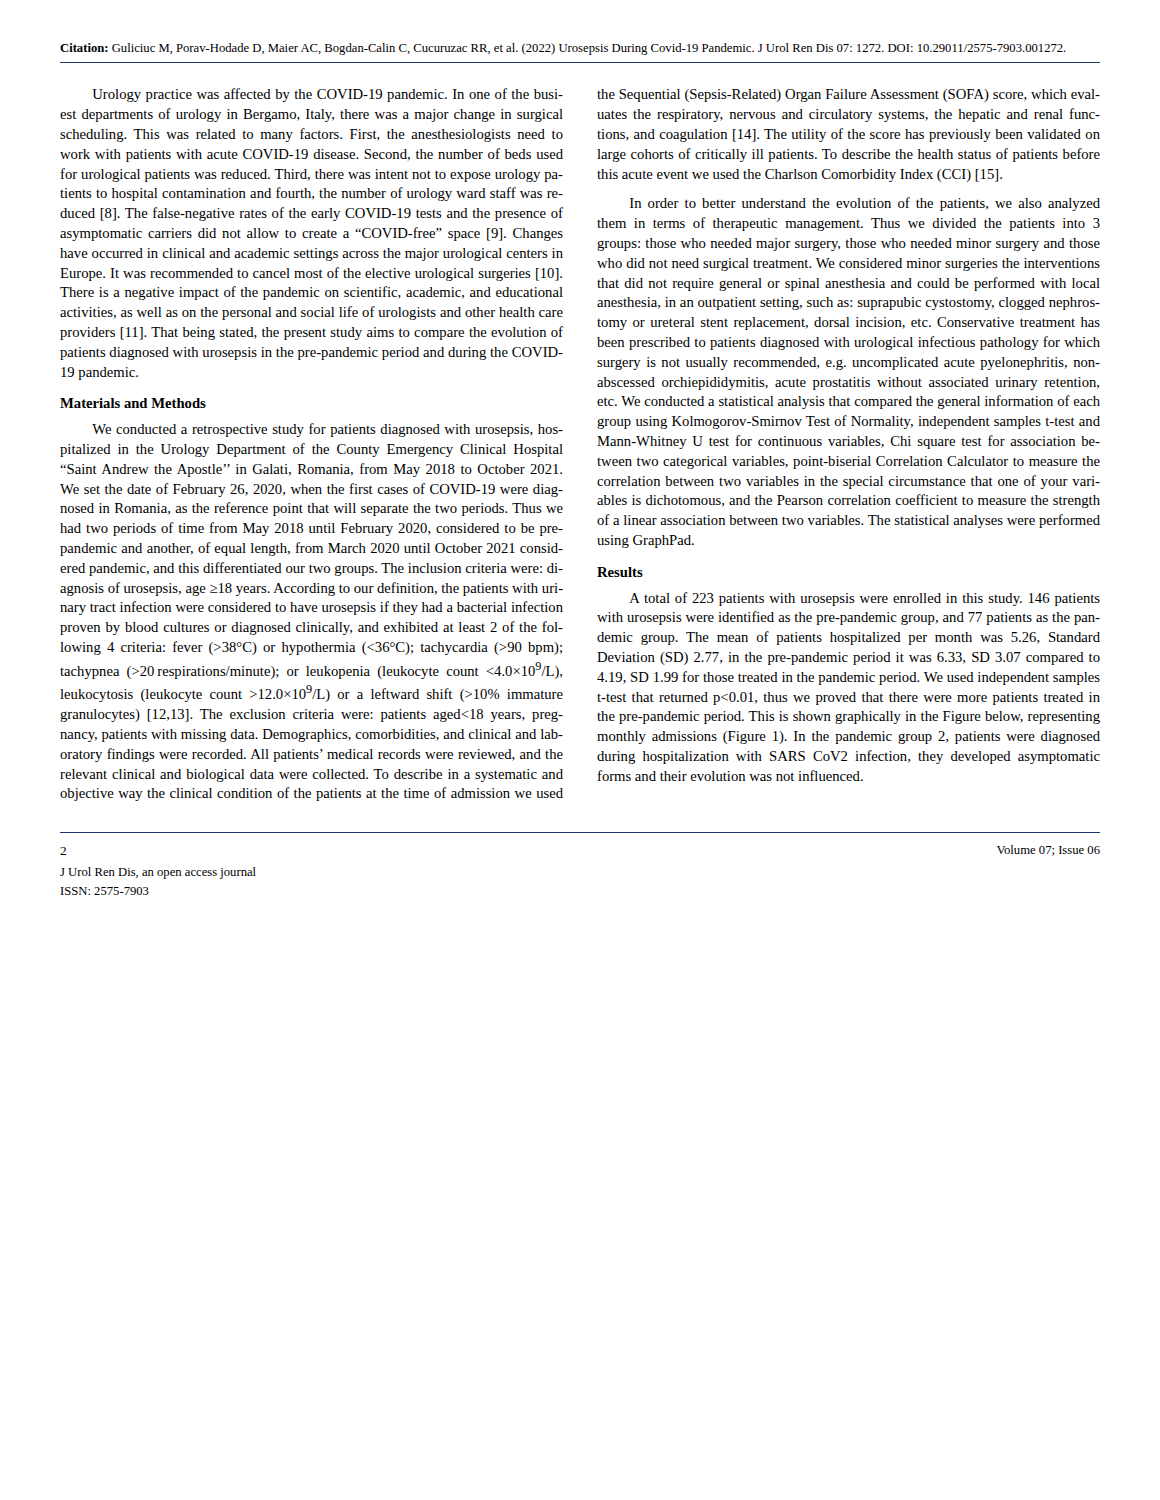Citation: Guliciuc M, Porav-Hodade D, Maier AC, Bogdan-Calin C, Cucuruzac RR, et al. (2022) Urosepsis During Covid-19 Pandemic. J Urol Ren Dis 07: 1272. DOI: 10.29011/2575-7903.001272.
Urology practice was affected by the COVID-19 pandemic. In one of the busiest departments of urology in Bergamo, Italy, there was a major change in surgical scheduling. This was related to many factors. First, the anesthesiologists need to work with patients with acute COVID-19 disease. Second, the number of beds used for urological patients was reduced. Third, there was intent not to expose urology patients to hospital contamination and fourth, the number of urology ward staff was reduced [8]. The false-negative rates of the early COVID-19 tests and the presence of asymptomatic carriers did not allow to create a “COVID-free” space [9]. Changes have occurred in clinical and academic settings across the major urological centers in Europe. It was recommended to cancel most of the elective urological surgeries [10]. There is a negative impact of the pandemic on scientific, academic, and educational activities, as well as on the personal and social life of urologists and other health care providers [11]. That being stated, the present study aims to compare the evolution of patients diagnosed with urosepsis in the pre-pandemic period and during the COVID-19 pandemic.
Materials and Methods
We conducted a retrospective study for patients diagnosed with urosepsis, hospitalized in the Urology Department of the County Emergency Clinical Hospital “Saint Andrew the Apostle’’ in Galati, Romania, from May 2018 to October 2021. We set the date of February 26, 2020, when the first cases of COVID-19 were diagnosed in Romania, as the reference point that will separate the two periods. Thus we had two periods of time from May 2018 until February 2020, considered to be pre-pandemic and another, of equal length, from March 2020 until October 2021 considered pandemic, and this differentiated our two groups. The inclusion criteria were: diagnosis of urosepsis, age ≥18 years. According to our definition, the patients with urinary tract infection were considered to have urosepsis if they had a bacterial infection proven by blood cultures or diagnosed clinically, and exhibited at least 2 of the following 4 criteria: fever (>38°C) or hypothermia (<36°C); tachycardia (>90 bpm); tachypnea (>20 respirations/minute); or leukopenia (leukocyte count <4.0×109/L), leukocytosis (leukocyte count >12.0×109/L) or a leftward shift (>10% immature granulocytes) [12,13]. The exclusion criteria were: patients aged<18 years, pregnancy, patients with missing data. Demographics, comorbidities, and clinical and laboratory findings were recorded. All patients’ medical records were reviewed, and the relevant clinical and biological data were collected. To describe in a systematic and objective way the clinical condition of the patients at the time of admission we used the Sequential (Sepsis-Related) Organ Failure Assessment (SOFA) score, which evaluates the respiratory, nervous and circulatory systems, the hepatic and renal functions, and coagulation [14]. The utility of the score has previously been validated on large cohorts of critically ill patients. To describe the health status of patients before this acute event we used the Charlson Comorbidity Index (CCI) [15].
In order to better understand the evolution of the patients, we also analyzed them in terms of therapeutic management. Thus we divided the patients into 3 groups: those who needed major surgery, those who needed minor surgery and those who did not need surgical treatment. We considered minor surgeries the interventions that did not require general or spinal anesthesia and could be performed with local anesthesia, in an outpatient setting, such as: suprapubic cystostomy, clogged nephrostomy or ureteral stent replacement, dorsal incision, etc. Conservative treatment has been prescribed to patients diagnosed with urological infectious pathology for which surgery is not usually recommended, e.g. uncomplicated acute pyelonephritis, non-abscessed orchiepididymitis, acute prostatitis without associated urinary retention, etc. We conducted a statistical analysis that compared the general information of each group using Kolmogorov-Smirnov Test of Normality, independent samples t-test and Mann-Whitney U test for continuous variables, Chi square test for association between two categorical variables, point-biserial Correlation Calculator to measure the correlation between two variables in the special circumstance that one of your variables is dichotomous, and the Pearson correlation coefficient to measure the strength of a linear association between two variables. The statistical analyses were performed using GraphPad.
Results
A total of 223 patients with urosepsis were enrolled in this study. 146 patients with urosepsis were identified as the pre-pandemic group, and 77 patients as the pandemic group. The mean of patients hospitalized per month was 5.26, Standard Deviation (SD) 2.77, in the pre-pandemic period it was 6.33, SD 3.07 compared to 4.19, SD 1.99 for those treated in the pandemic period. We used independent samples t-test that returned p<0.01, thus we proved that there were more patients treated in the pre-pandemic period. This is shown graphically in the Figure below, representing monthly admissions (Figure 1). In the pandemic group 2, patients were diagnosed during hospitalization with SARS CoV2 infection, they developed asymptomatic forms and their evolution was not influenced.
2
J Urol Ren Dis, an open access journal
ISSN: 2575-7903
Volume 07; Issue 06